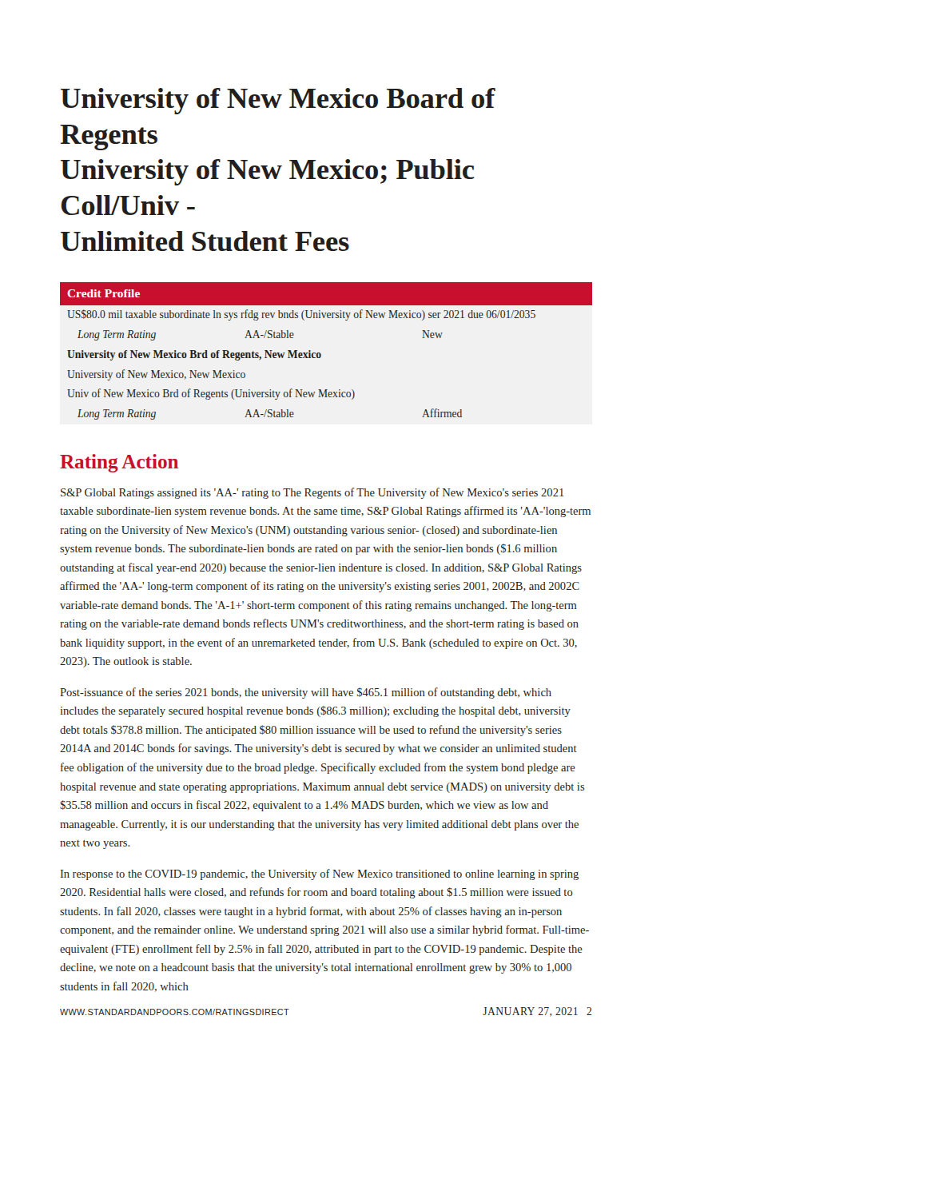University of New Mexico Board of Regents
University of New Mexico; Public Coll/Univ -
Unlimited Student Fees
Credit Profile
| US$80.0 mil taxable subordinate ln sys rfdg rev bnds (University of New Mexico) ser 2021 due 06/01/2035 |
| Long Term Rating | AA-/Stable | New |
| University of New Mexico Brd of Regents, New Mexico |
| University of New Mexico, New Mexico |
| Univ of New Mexico Brd of Regents (University of New Mexico) |
| Long Term Rating | AA-/Stable | Affirmed |
Rating Action
S&P Global Ratings assigned its 'AA-' rating to The Regents of The University of New Mexico's series 2021 taxable subordinate-lien system revenue bonds. At the same time, S&P Global Ratings affirmed its 'AA-'long-term rating on the University of New Mexico's (UNM) outstanding various senior- (closed) and subordinate-lien system revenue bonds. The subordinate-lien bonds are rated on par with the senior-lien bonds ($1.6 million outstanding at fiscal year-end 2020) because the senior-lien indenture is closed. In addition, S&P Global Ratings affirmed the 'AA-' long-term component of its rating on the university's existing series 2001, 2002B, and 2002C variable-rate demand bonds. The 'A-1+' short-term component of this rating remains unchanged. The long-term rating on the variable-rate demand bonds reflects UNM's creditworthiness, and the short-term rating is based on bank liquidity support, in the event of an unremarketed tender, from U.S. Bank (scheduled to expire on Oct. 30, 2023). The outlook is stable.
Post-issuance of the series 2021 bonds, the university will have $465.1 million of outstanding debt, which includes the separately secured hospital revenue bonds ($86.3 million); excluding the hospital debt, university debt totals $378.8 million. The anticipated $80 million issuance will be used to refund the university's series 2014A and 2014C bonds for savings. The university's debt is secured by what we consider an unlimited student fee obligation of the university due to the broad pledge. Specifically excluded from the system bond pledge are hospital revenue and state operating appropriations. Maximum annual debt service (MADS) on university debt is $35.58 million and occurs in fiscal 2022, equivalent to a 1.4% MADS burden, which we view as low and manageable. Currently, it is our understanding that the university has very limited additional debt plans over the next two years.
In response to the COVID-19 pandemic, the University of New Mexico transitioned to online learning in spring 2020. Residential halls were closed, and refunds for room and board totaling about $1.5 million were issued to students. In fall 2020, classes were taught in a hybrid format, with about 25% of classes having an in-person component, and the remainder online. We understand spring 2021 will also use a similar hybrid format. Full-time-equivalent (FTE) enrollment fell by 2.5% in fall 2020, attributed in part to the COVID-19 pandemic. Despite the decline, we note on a headcount basis that the university's total international enrollment grew by 30% to 1,000 students in fall 2020, which
WWW.STANDARDANDPOORS.COM/RATINGSDIRECT
JANUARY 27, 20212